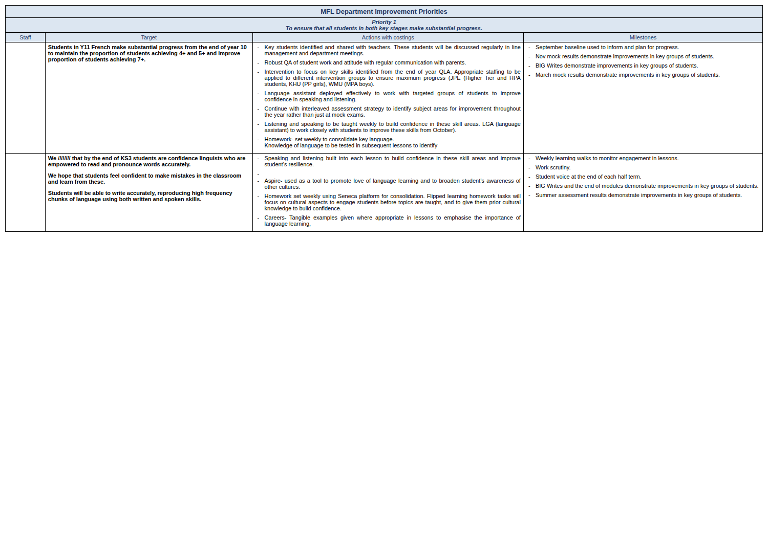| MFL Department Improvement Priorities |
| --- |
| Priority 1 To ensure that all students in both key stages make substantial progress. |
| Staff | Target | Actions with costings | Milestones |
| | Students in Y11 French make substantial progress from the end of year 10 to maintain the proportion of students achieving 4+ and 5+ and improve proportion of students achieving 7+. | Key students identified and shared with teachers. These students will be discussed regularly in line management and department meetings. Robust QA of student work and attitude with regular communication with parents. Intervention to focus on key skills identified from the end of year QLA. Appropriate staffing to be applied to different intervention groups to ensure maximum progress (JPE (Higher Tier and HPA students, KHU (PP girls), WMU (MPA boys). Language assistant deployed effectively to work with targeted groups of students to improve confidence in speaking and listening. Continue with interleaved assessment strategy to identify subject areas for improvement throughout the year rather than just at mock exams. Listening and speaking to be taught weekly to build confidence in these skill areas. LGA (language assistant) to work closely with students to improve these skills from October). Homework- set weekly to consolidate key language. Knowledge of language to be tested in subsequent lessons to identify | September baseline used to inform and plan for progress. Nov mock results demonstrate improvements in key groups of students. BIG Writes demonstrate improvements in key groups of students. March mock results demonstrate improvements in key groups of students. |
| | We //////// that by the end of KS3 students are confidence linguists who are empowered to read and pronounce words accurately. We hope that students feel confident to make mistakes in the classroom and learn from these. Students will be able to write accurately, reproducing high frequency chunks of language using both written and spoken skills. | Speaking and listening built into each lesson to build confidence in these skill areas and improve student’s resilience. Aspire- used as a tool to promote love of language learning and to broaden student’s awareness of other cultures. Homework set weekly using Seneca platform for consolidation. Flipped learning homework tasks will focus on cultural aspects to engage students before topics are taught, and to give them prior cultural knowledge to build confidence. Careers- Tangible examples given where appropriate in lessons to emphasise the importance of language learning, | Weekly learning walks to monitor engagement in lessons. Work scrutiny. Student voice at the end of each half term. BIG Writes and the end of modules demonstrate improvements in key groups of students. Summer assessment results demonstrate improvements in key groups of students. |